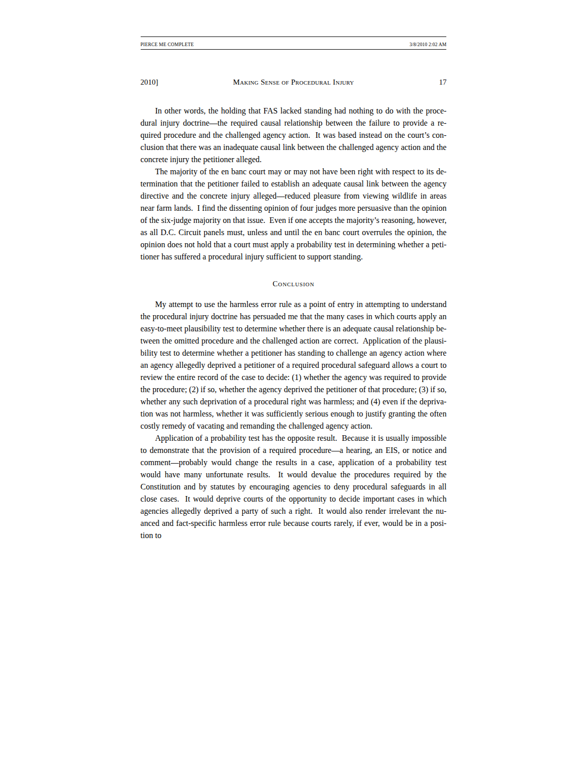Pierce Me Complete 3/8/2010 2:02 AM
2010] Making Sense of Procedural Injury 17
In other words, the holding that FAS lacked standing had nothing to do with the procedural injury doctrine—the required causal relationship between the failure to provide a required procedure and the challenged agency action. It was based instead on the court’s conclusion that there was an inadequate causal link between the challenged agency action and the concrete injury the petitioner alleged.
The majority of the en banc court may or may not have been right with respect to its determination that the petitioner failed to establish an adequate causal link between the agency directive and the concrete injury alleged—reduced pleasure from viewing wildlife in areas near farm lands. I find the dissenting opinion of four judges more persuasive than the opinion of the six-judge majority on that issue. Even if one accepts the majority’s reasoning, however, as all D.C. Circuit panels must, unless and until the en banc court overrules the opinion, the opinion does not hold that a court must apply a probability test in determining whether a petitioner has suffered a procedural injury sufficient to support standing.
Conclusion
My attempt to use the harmless error rule as a point of entry in attempting to understand the procedural injury doctrine has persuaded me that the many cases in which courts apply an easy-to-meet plausibility test to determine whether there is an adequate causal relationship between the omitted procedure and the challenged action are correct. Application of the plausibility test to determine whether a petitioner has standing to challenge an agency action where an agency allegedly deprived a petitioner of a required procedural safeguard allows a court to review the entire record of the case to decide: (1) whether the agency was required to provide the procedure; (2) if so, whether the agency deprived the petitioner of that procedure; (3) if so, whether any such deprivation of a procedural right was harmless; and (4) even if the deprivation was not harmless, whether it was sufficiently serious enough to justify granting the often costly remedy of vacating and remanding the challenged agency action.
Application of a probability test has the opposite result. Because it is usually impossible to demonstrate that the provision of a required procedure—a hearing, an EIS, or notice and comment—probably would change the results in a case, application of a probability test would have many unfortunate results. It would devalue the procedures required by the Constitution and by statutes by encouraging agencies to deny procedural safeguards in all close cases. It would deprive courts of the opportunity to decide important cases in which agencies allegedly deprived a party of such a right. It would also render irrelevant the nuanced and fact-specific harmless error rule because courts rarely, if ever, would be in a position to